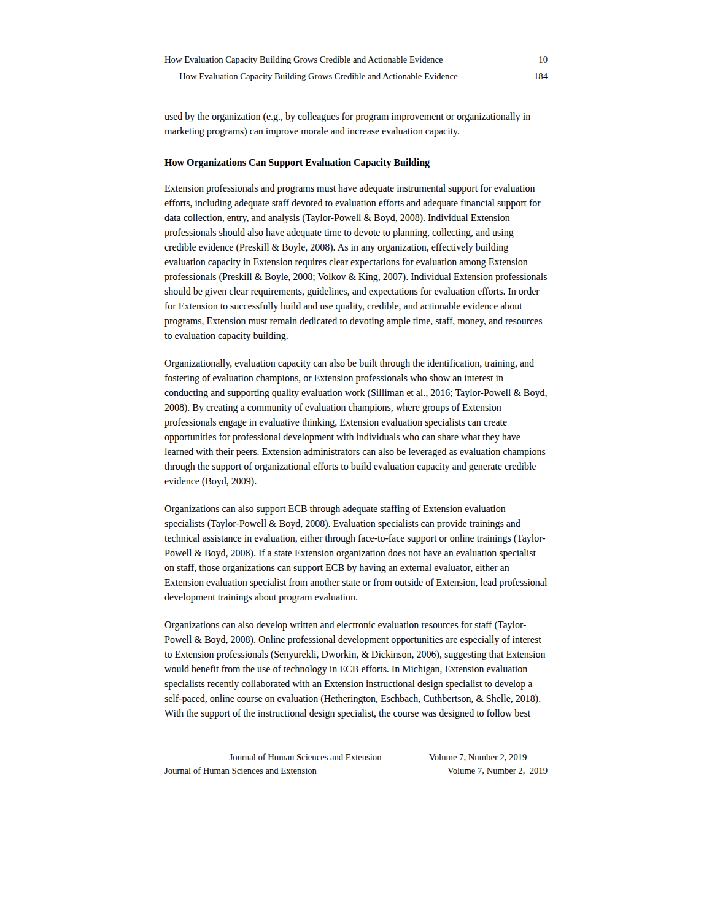How Evaluation Capacity Building Grows Credible and Actionable Evidence 10
How Evaluation Capacity Building Grows Credible and Actionable Evidence 184
used by the organization (e.g., by colleagues for program improvement or organizationally in marketing programs) can improve morale and increase evaluation capacity.
How Organizations Can Support Evaluation Capacity Building
Extension professionals and programs must have adequate instrumental support for evaluation efforts, including adequate staff devoted to evaluation efforts and adequate financial support for data collection, entry, and analysis (Taylor-Powell & Boyd, 2008). Individual Extension professionals should also have adequate time to devote to planning, collecting, and using credible evidence (Preskill & Boyle, 2008). As in any organization, effectively building evaluation capacity in Extension requires clear expectations for evaluation among Extension professionals (Preskill & Boyle, 2008; Volkov & King, 2007). Individual Extension professionals should be given clear requirements, guidelines, and expectations for evaluation efforts. In order for Extension to successfully build and use quality, credible, and actionable evidence about programs, Extension must remain dedicated to devoting ample time, staff, money, and resources to evaluation capacity building.
Organizationally, evaluation capacity can also be built through the identification, training, and fostering of evaluation champions, or Extension professionals who show an interest in conducting and supporting quality evaluation work (Silliman et al., 2016; Taylor-Powell & Boyd, 2008). By creating a community of evaluation champions, where groups of Extension professionals engage in evaluative thinking, Extension evaluation specialists can create opportunities for professional development with individuals who can share what they have learned with their peers. Extension administrators can also be leveraged as evaluation champions through the support of organizational efforts to build evaluation capacity and generate credible evidence (Boyd, 2009).
Organizations can also support ECB through adequate staffing of Extension evaluation specialists (Taylor-Powell & Boyd, 2008). Evaluation specialists can provide trainings and technical assistance in evaluation, either through face-to-face support or online trainings (Taylor-Powell & Boyd, 2008). If a state Extension organization does not have an evaluation specialist on staff, those organizations can support ECB by having an external evaluator, either an Extension evaluation specialist from another state or from outside of Extension, lead professional development trainings about program evaluation.
Organizations can also develop written and electronic evaluation resources for staff (Taylor-Powell & Boyd, 2008). Online professional development opportunities are especially of interest to Extension professionals (Senyurekli, Dworkin, & Dickinson, 2006), suggesting that Extension would benefit from the use of technology in ECB efforts. In Michigan, Extension evaluation specialists recently collaborated with an Extension instructional design specialist to develop a self-paced, online course on evaluation (Hetherington, Eschbach, Cuthbertson, & Shelle, 2018). With the support of the instructional design specialist, the course was designed to follow best
Journal of Human Sciences and Extension Volume 7, Number 2, 2019
Journal of Human Sciences and Extension Volume 7, Number 2, 2019